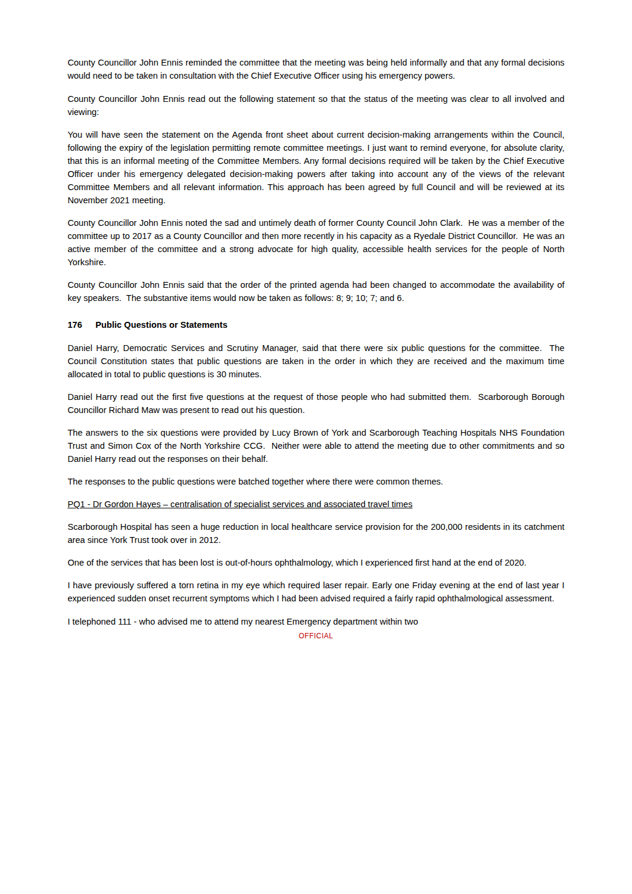County Councillor John Ennis reminded the committee that the meeting was being held informally and that any formal decisions would need to be taken in consultation with the Chief Executive Officer using his emergency powers.
County Councillor John Ennis read out the following statement so that the status of the meeting was clear to all involved and viewing:
You will have seen the statement on the Agenda front sheet about current decision-making arrangements within the Council, following the expiry of the legislation permitting remote committee meetings. I just want to remind everyone, for absolute clarity, that this is an informal meeting of the Committee Members. Any formal decisions required will be taken by the Chief Executive Officer under his emergency delegated decision-making powers after taking into account any of the views of the relevant Committee Members and all relevant information. This approach has been agreed by full Council and will be reviewed at its November 2021 meeting.
County Councillor John Ennis noted the sad and untimely death of former County Council John Clark. He was a member of the committee up to 2017 as a County Councillor and then more recently in his capacity as a Ryedale District Councillor. He was an active member of the committee and a strong advocate for high quality, accessible health services for the people of North Yorkshire.
County Councillor John Ennis said that the order of the printed agenda had been changed to accommodate the availability of key speakers. The substantive items would now be taken as follows: 8; 9; 10; 7; and 6.
176 Public Questions or Statements
Daniel Harry, Democratic Services and Scrutiny Manager, said that there were six public questions for the committee. The Council Constitution states that public questions are taken in the order in which they are received and the maximum time allocated in total to public questions is 30 minutes.
Daniel Harry read out the first five questions at the request of those people who had submitted them. Scarborough Borough Councillor Richard Maw was present to read out his question.
The answers to the six questions were provided by Lucy Brown of York and Scarborough Teaching Hospitals NHS Foundation Trust and Simon Cox of the North Yorkshire CCG. Neither were able to attend the meeting due to other commitments and so Daniel Harry read out the responses on their behalf.
The responses to the public questions were batched together where there were common themes.
PQ1 - Dr Gordon Hayes – centralisation of specialist services and associated travel times
Scarborough Hospital has seen a huge reduction in local healthcare service provision for the 200,000 residents in its catchment area since York Trust took over in 2012.
One of the services that has been lost is out-of-hours ophthalmology, which I experienced first hand at the end of 2020.
I have previously suffered a torn retina in my eye which required laser repair. Early one Friday evening at the end of last year I experienced sudden onset recurrent symptoms which I had been advised required a fairly rapid ophthalmological assessment.
I telephoned 111 - who advised me to attend my nearest Emergency department within two
OFFICIAL